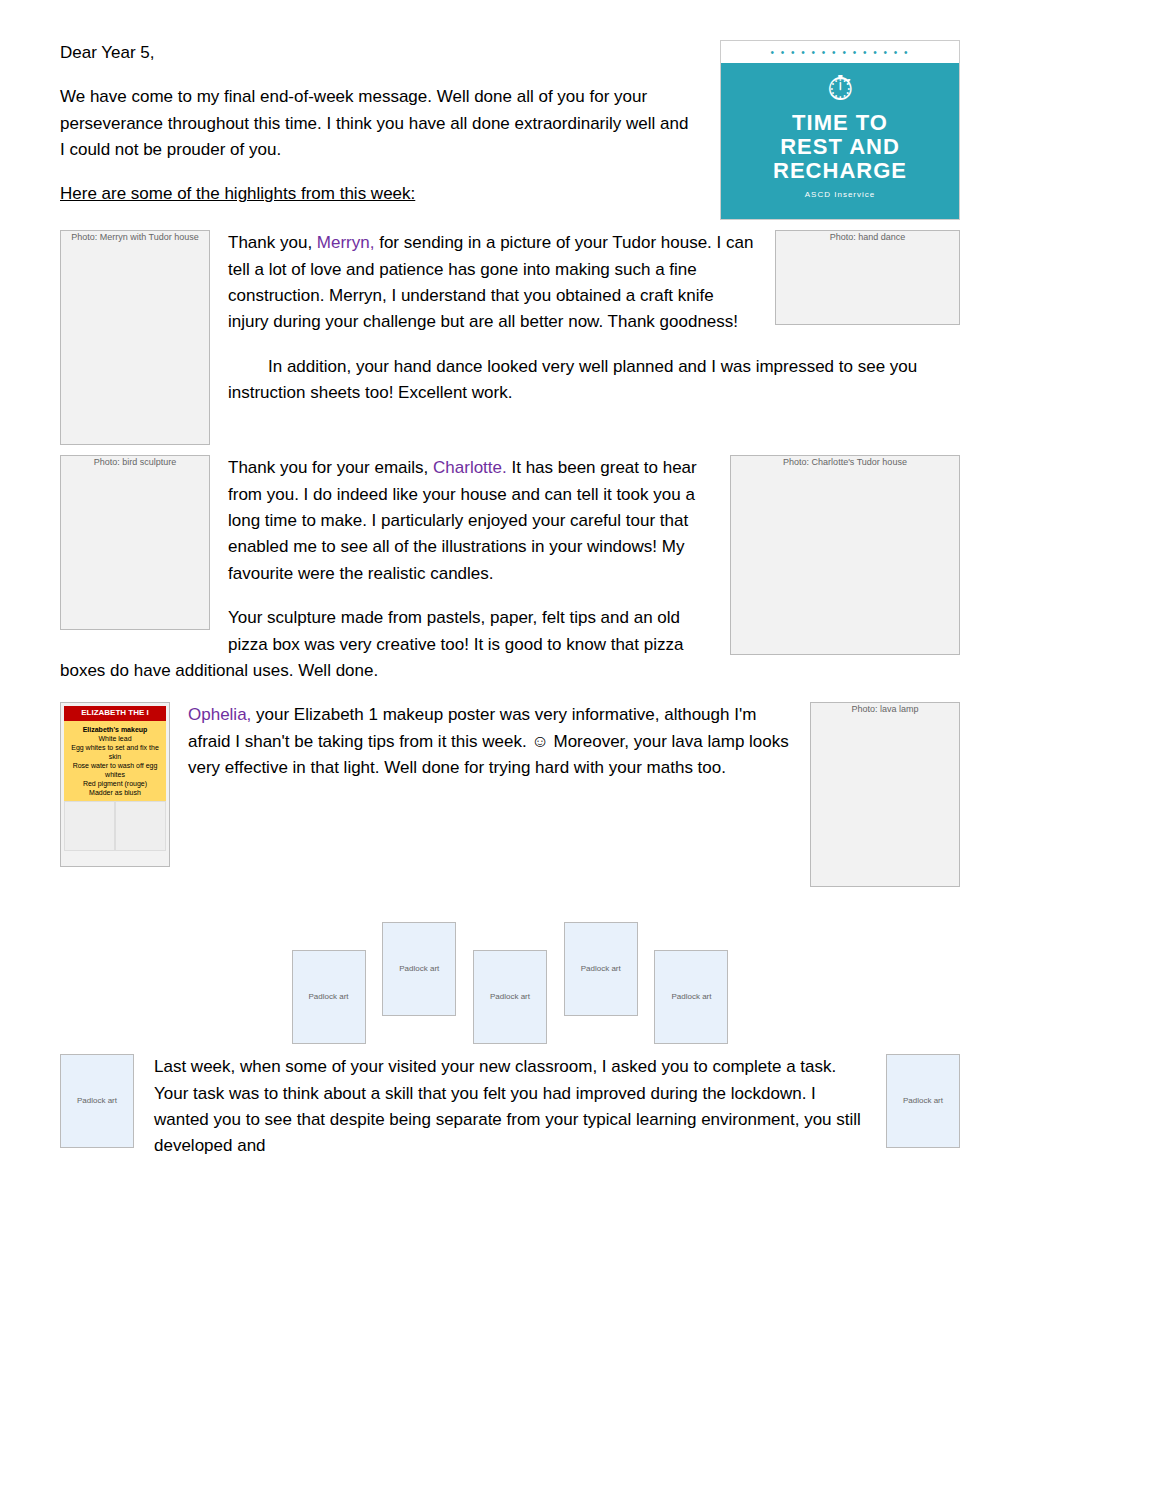• • • • • • • • • • • • • •
⏱
TIME TO
REST AND
RECHARGE
ASCD Inservice
Dear Year 5,
We have come to my final end-of-week message. Well done all of you for your perseverance throughout this time. I think you have all done extraordinarily well and I could not be prouder of you.
Here are some of the highlights from this week:
Photo: Merryn with Tudor house
Photo: hand dance
Thank you, Merryn, for sending in a picture of your Tudor house. I can tell a lot of love and patience has gone into making such a fine construction. Merryn, I understand that you obtained a craft knife injury during your challenge but are all better now. Thank goodness!
In addition, your hand dance looked very well planned and I was impressed to see you instruction sheets too! Excellent work.
Photo: bird sculpture
Photo: Charlotte's Tudor house
Thank you for your emails, Charlotte. It has been great to hear from you. I do indeed like your house and can tell it took you a long time to make. I particularly enjoyed your careful tour that enabled me to see all of the illustrations in your windows! My favourite were the realistic candles.
Your sculpture made from pastels, paper, felt tips and an old pizza box was very creative too! It is good to know that pizza boxes do have additional uses. Well done.
ELIZABETH THE I
Elizabeth's makeup
White lead
Egg whites to set and fix the skin
Rose water to wash off egg whites
Red pigment (rouge)
Madder as blush
Photo: lava lamp
Ophelia, your Elizabeth 1 makeup poster was very informative, although I'm afraid I shan't be taking tips from it this week. ☺ Moreover, your lava lamp looks very effective in that light. Well done for trying hard with your maths too.
Padlock art Padlock art Padlock art Padlock art Padlock art
Padlock art
Padlock art
Last week, when some of your visited your new classroom, I asked you to complete a task. Your task was to think about a skill that you felt you had improved during the lockdown. I wanted you to see that despite being separate from your typical learning environment, you still developed and